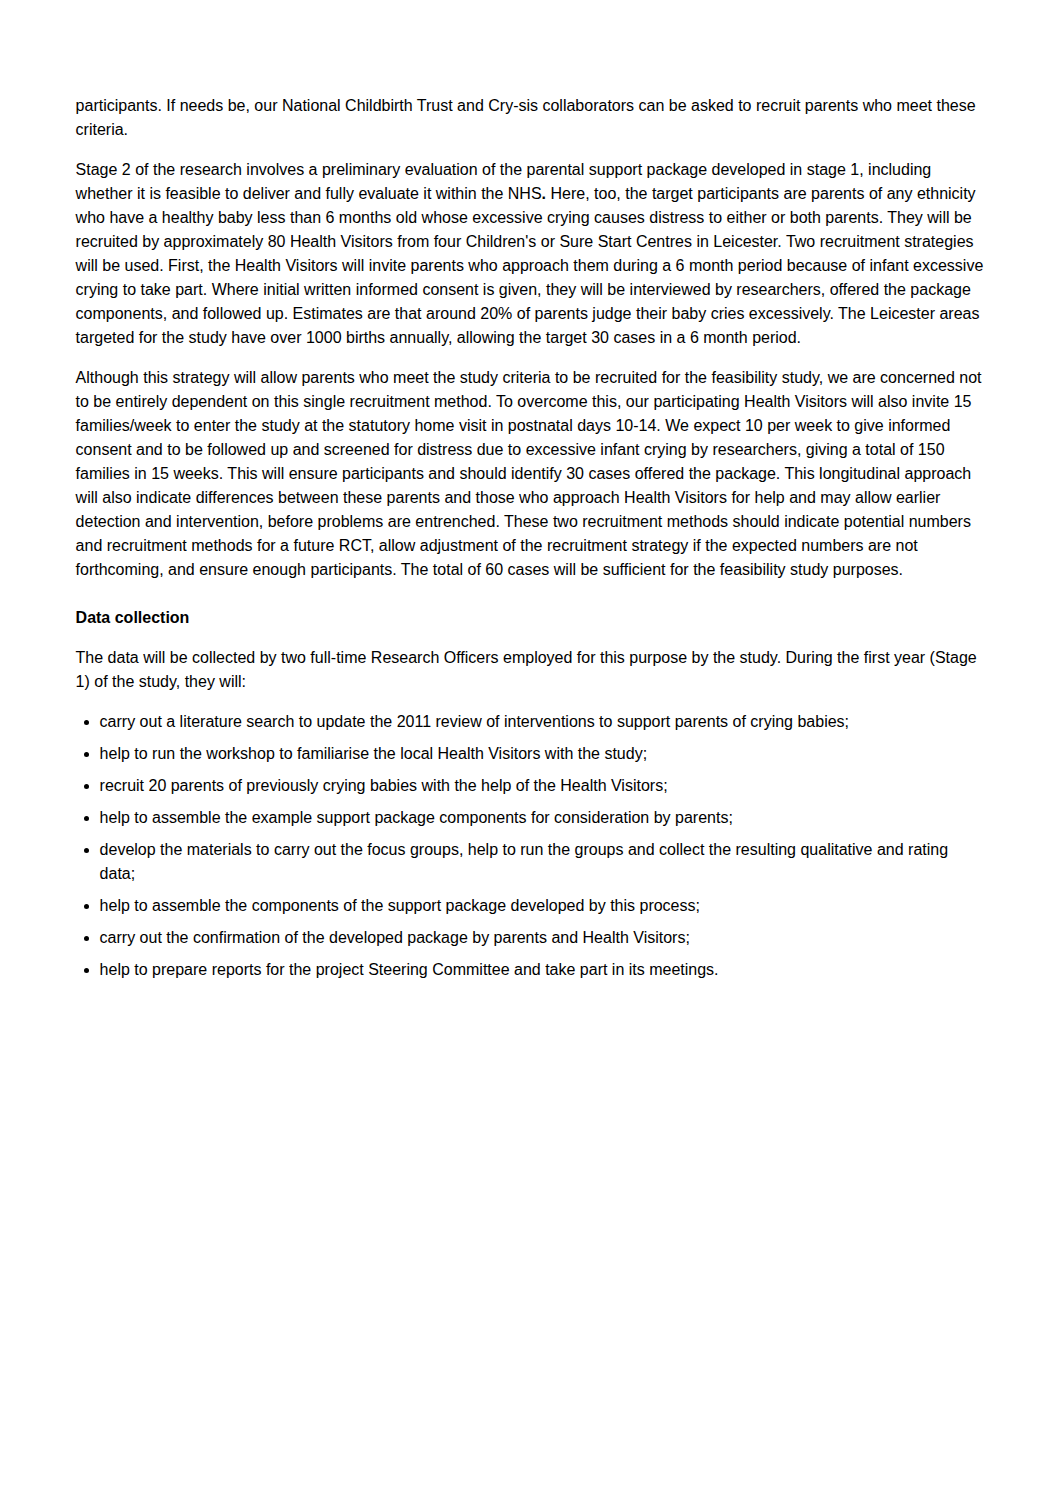participants. If needs be, our National Childbirth Trust and Cry-sis collaborators can be asked to recruit parents who meet these criteria.
Stage 2 of the research involves a preliminary evaluation of the parental support package developed in stage 1, including whether it is feasible to deliver and fully evaluate it within the NHS. Here, too, the target participants are parents of any ethnicity who have a healthy baby less than 6 months old whose excessive crying causes distress to either or both parents. They will be recruited by approximately 80 Health Visitors from four Children's or Sure Start Centres in Leicester. Two recruitment strategies will be used. First, the Health Visitors will invite parents who approach them during a 6 month period because of infant excessive crying to take part. Where initial written informed consent is given, they will be interviewed by researchers, offered the package components, and followed up. Estimates are that around 20% of parents judge their baby cries excessively. The Leicester areas targeted for the study have over 1000 births annually, allowing the target 30 cases in a 6 month period.
Although this strategy will allow parents who meet the study criteria to be recruited for the feasibility study, we are concerned not to be entirely dependent on this single recruitment method. To overcome this, our participating Health Visitors will also invite 15 families/week to enter the study at the statutory home visit in postnatal days 10-14. We expect 10 per week to give informed consent and to be followed up and screened for distress due to excessive infant crying by researchers, giving a total of 150 families in 15 weeks. This will ensure participants and should identify 30 cases offered the package. This longitudinal approach will also indicate differences between these parents and those who approach Health Visitors for help and may allow earlier detection and intervention, before problems are entrenched. These two recruitment methods should indicate potential numbers and recruitment methods for a future RCT, allow adjustment of the recruitment strategy if the expected numbers are not forthcoming, and ensure enough participants. The total of 60 cases will be sufficient for the feasibility study purposes.
Data collection
The data will be collected by two full-time Research Officers employed for this purpose by the study. During the first year (Stage 1) of the study, they will:
carry out a literature search to update the 2011 review of interventions to support parents of crying babies;
help to run the workshop to familiarise the local Health Visitors with the study;
recruit 20 parents of previously crying babies with the help of the Health Visitors;
help to assemble the example support package components for consideration by parents;
develop the materials to carry out the focus groups, help to run the groups and collect the resulting qualitative and rating data;
help to assemble the components of the support package developed by this process;
carry out the confirmation of the developed package by parents and Health Visitors;
help to prepare reports for the project Steering Committee and take part in its meetings.